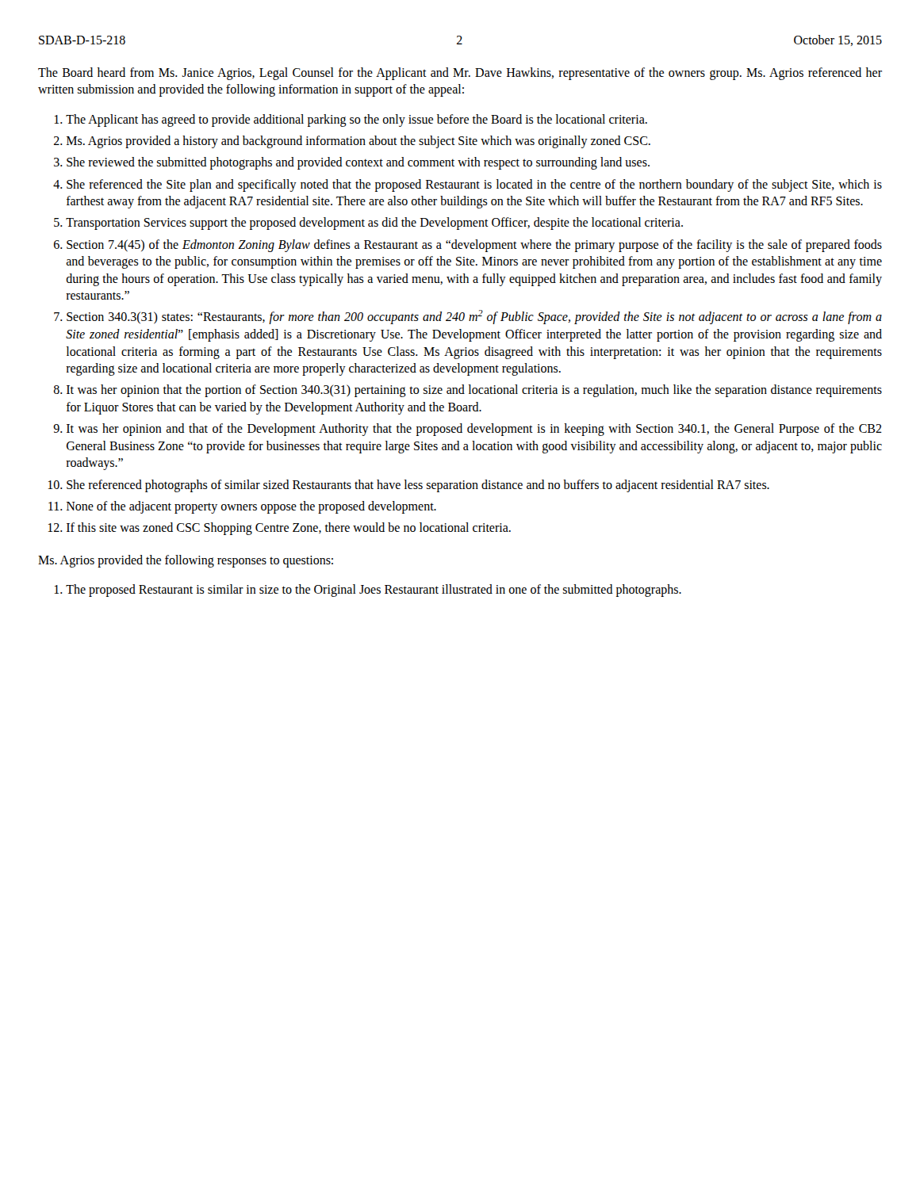SDAB-D-15-218 2 October 15, 2015
The Board heard from Ms. Janice Agrios, Legal Counsel for the Applicant and Mr. Dave Hawkins, representative of the owners group. Ms. Agrios referenced her written submission and provided the following information in support of the appeal:
The Applicant has agreed to provide additional parking so the only issue before the Board is the locational criteria.
Ms. Agrios provided a history and background information about the subject Site which was originally zoned CSC.
She reviewed the submitted photographs and provided context and comment with respect to surrounding land uses.
She referenced the Site plan and specifically noted that the proposed Restaurant is located in the centre of the northern boundary of the subject Site, which is farthest away from the adjacent RA7 residential site. There are also other buildings on the Site which will buffer the Restaurant from the RA7 and RF5 Sites.
Transportation Services support the proposed development as did the Development Officer, despite the locational criteria.
Section 7.4(45) of the Edmonton Zoning Bylaw defines a Restaurant as a “development where the primary purpose of the facility is the sale of prepared foods and beverages to the public, for consumption within the premises or off the Site. Minors are never prohibited from any portion of the establishment at any time during the hours of operation. This Use class typically has a varied menu, with a fully equipped kitchen and preparation area, and includes fast food and family restaurants.”
Section 340.3(31) states: “Restaurants, for more than 200 occupants and 240 m2 of Public Space, provided the Site is not adjacent to or across a lane from a Site zoned residential” [emphasis added] is a Discretionary Use. The Development Officer interpreted the latter portion of the provision regarding size and locational criteria as forming a part of the Restaurants Use Class. Ms Agrios disagreed with this interpretation: it was her opinion that the requirements regarding size and locational criteria are more properly characterized as development regulations.
It was her opinion that the portion of Section 340.3(31) pertaining to size and locational criteria is a regulation, much like the separation distance requirements for Liquor Stores that can be varied by the Development Authority and the Board.
It was her opinion and that of the Development Authority that the proposed development is in keeping with Section 340.1, the General Purpose of the CB2 General Business Zone “to provide for businesses that require large Sites and a location with good visibility and accessibility along, or adjacent to, major public roadways.”
She referenced photographs of similar sized Restaurants that have less separation distance and no buffers to adjacent residential RA7 sites.
None of the adjacent property owners oppose the proposed development.
If this site was zoned CSC Shopping Centre Zone, there would be no locational criteria.
Ms. Agrios provided the following responses to questions:
The proposed Restaurant is similar in size to the Original Joes Restaurant illustrated in one of the submitted photographs.